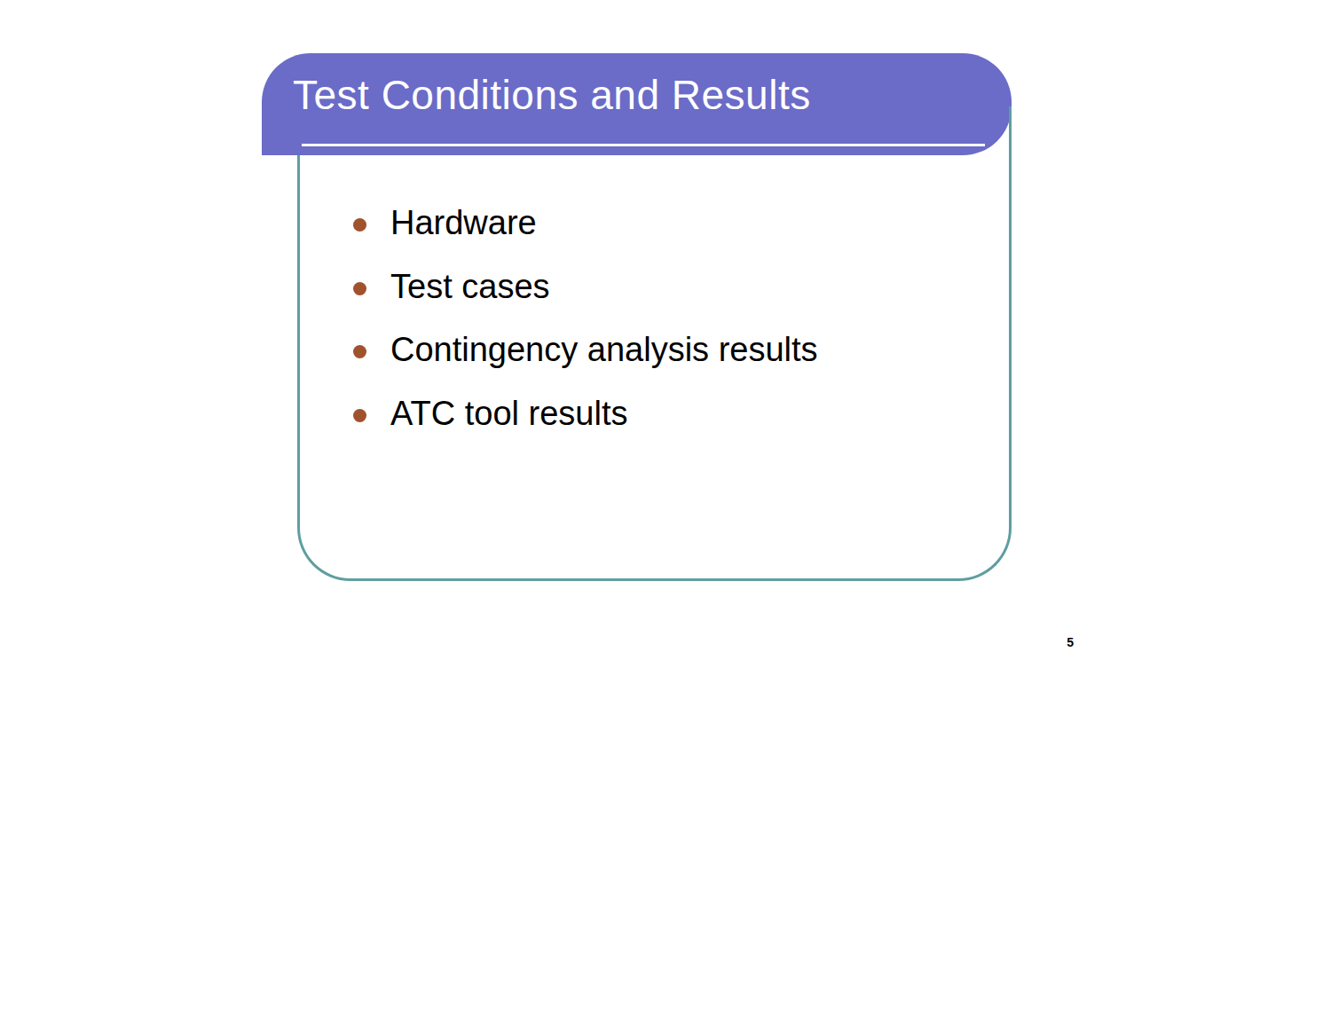Test Conditions and Results
Hardware
Test cases
Contingency analysis results
ATC tool results
5